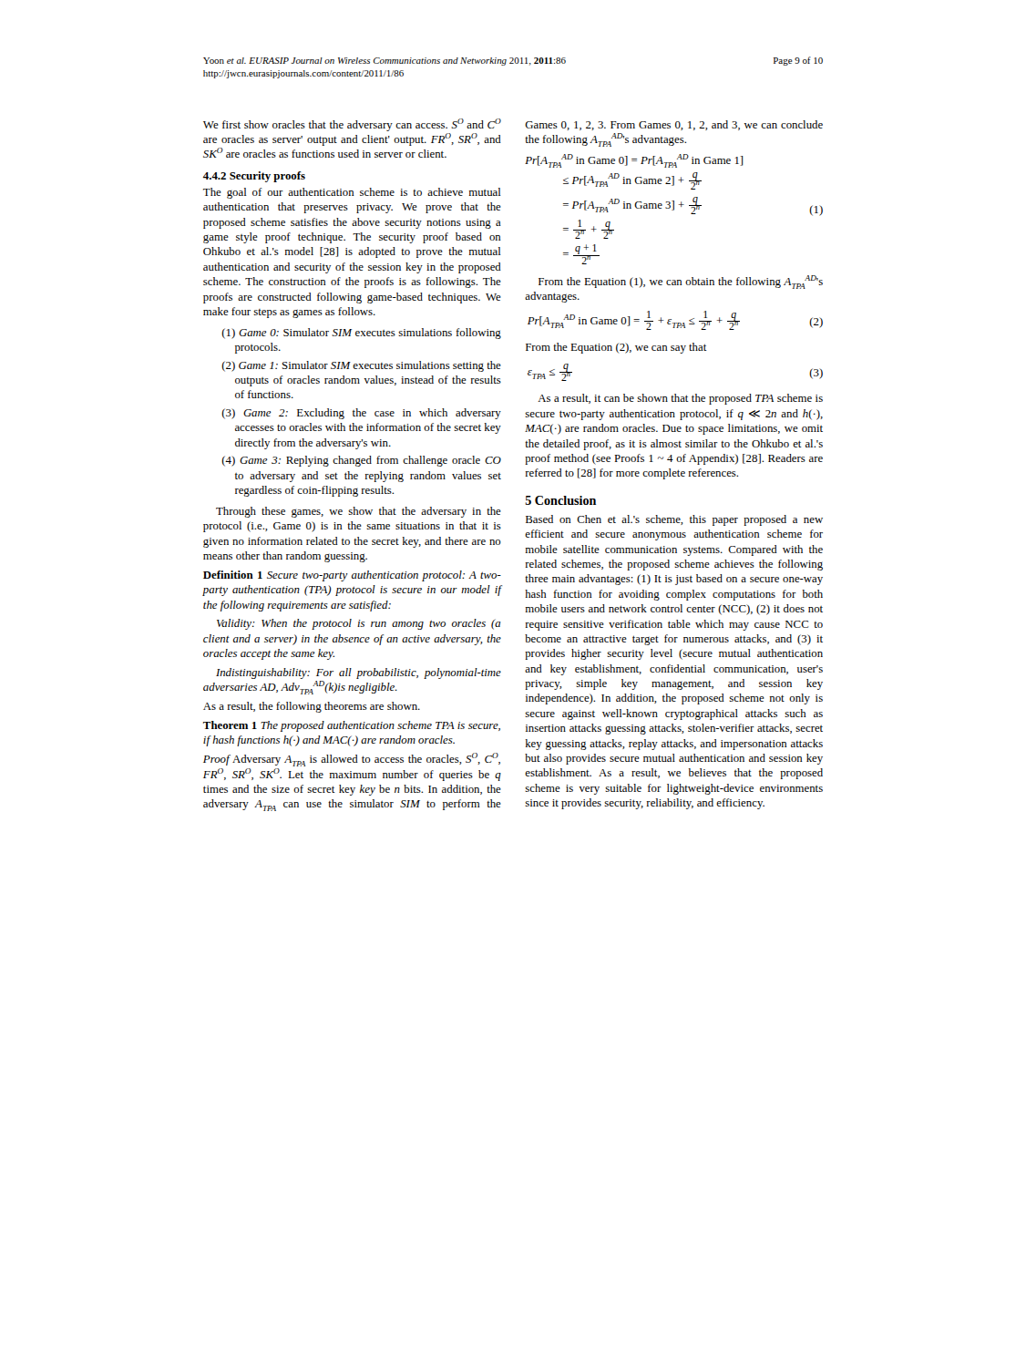Yoon et al. EURASIP Journal on Wireless Communications and Networking 2011, 2011:86
http://jwcn.eurasipjournals.com/content/2011/1/86
Page 9 of 10
We first show oracles that the adversary can access. SO and CO are oracles as server' output and client' output. FRO, SRO, and SKO are oracles as functions used in server or client.
4.4.2 Security proofs
The goal of our authentication scheme is to achieve mutual authentication that preserves privacy. We prove that the proposed scheme satisfies the above security notions using a game style proof technique. The security proof based on Ohkubo et al.'s model [28] is adopted to prove the mutual authentication and security of the session key in the proposed scheme. The construction of the proofs is as followings. The proofs are constructed following game-based techniques. We make four steps as games as follows.
(1) Game 0: Simulator SIM executes simulations following protocols.
(2) Game 1: Simulator SIM executes simulations setting the outputs of oracles random values, instead of the results of functions.
(3) Game 2: Excluding the case in which adversary accesses to oracles with the information of the secret key directly from the adversary's win.
(4) Game 3: Replying changed from challenge oracle CO to adversary and set the replying random values set regardless of coin-flipping results.
Through these games, we show that the adversary in the protocol (i.e., Game 0) is in the same situations in that it is given no information related to the secret key, and there are no means other than random guessing.
Definition 1 Secure two-party authentication protocol: A two-party authentication (TPA) protocol is secure in our model if the following requirements are satisfied:
Validity: When the protocol is run among two oracles (a client and a server) in the absence of an active adversary, the oracles accept the same key.
Indistinguishability: For all probabilistic, polynomial-time adversaries AD, AdvTPAAD(k)is negligible.
As a result, the following theorems are shown.
Theorem 1 The proposed authentication scheme TPA is secure, if hash functions h(·) and MAC(·) are random oracles.
Proof Adversary ATPA is allowed to access the oracles, SO, CO, FRO, SRO, SKO. Let the maximum number of queries be q times and the size of secret key key be n bits. In addition, the adversary ATPA can use the simulator SIM to perform the Games 0, 1, 2, 3. From Games 0, 1, 2, and 3, we can conclude the following ATPAAD's advantages.
Pr[ATPAAD in Game 0] = Pr[ATPAAD in Game 1]
≤ Pr[ATPAAD in Game 2] + q 2n
= Pr[ATPAAD in Game 3] + q 2n
= 12n + q 2n
= q + 12n
(1)
From the Equation (1), we can obtain the following ATPAAD's advantages.
Pr[ATPAAD in Game 0] = 12 + εTPA ≤ 12n + q 2n
(2)
From the Equation (2), we can say that
εTPA ≤ q 2n
(3)
As a result, it can be shown that the proposed TPA scheme is secure two-party authentication protocol, if q ≪ 2n and h(·), MAC(·) are random oracles. Due to space limitations, we omit the detailed proof, as it is almost similar to the Ohkubo et al.'s proof method (see Proofs 1 ~ 4 of Appendix) [28]. Readers are referred to [28] for more complete references.
5 Conclusion
Based on Chen et al.'s scheme, this paper proposed a new efficient and secure anonymous authentication scheme for mobile satellite communication systems. Compared with the related schemes, the proposed scheme achieves the following three main advantages: (1) It is just based on a secure one-way hash function for avoiding complex computations for both mobile users and network control center (NCC), (2) it does not require sensitive verification table which may cause NCC to become an attractive target for numerous attacks, and (3) it provides higher security level (secure mutual authentication and key establishment, confidential communication, user's privacy, simple key management, and session key independence). In addition, the proposed scheme not only is secure against well-known cryptographical attacks such as insertion attacks guessing attacks, stolen-verifier attacks, secret key guessing attacks, replay attacks, and impersonation attacks but also provides secure mutual authentication and session key establishment. As a result, we believes that the proposed scheme is very suitable for lightweight-device environments since it provides security, reliability, and efficiency.